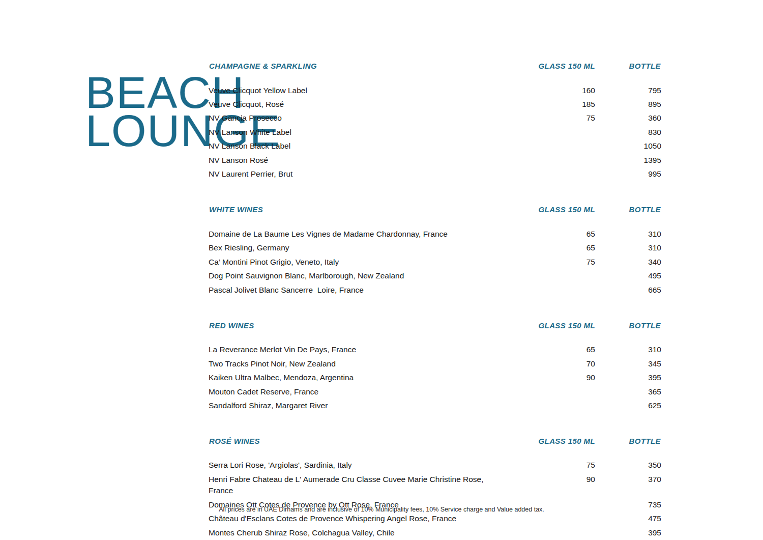Beach Lounge
| Champagne & Sparkling | Glass 150 ml | Bottle |
| --- | --- | --- |
| Veuve Clicquot Yellow Label | 160 | 795 |
| Veuve Clicquot, Rosé | 185 | 895 |
| NV Gancia Prosecco | 75 | 360 |
| NV Lanson White Label | | 830 |
| NV Lanson Black Label | | 1050 |
| NV Lanson Rosé | | 1395 |
| NV Laurent Perrier, Brut | | 995 |
| White Wines | Glass 150 ml | Bottle |
| --- | --- | --- |
| Domaine de La Baume Les Vignes de Madame Chardonnay, France | 65 | 310 |
| Bex Riesling, Germany | 65 | 310 |
| Ca’ Montini Pinot Grigio, Veneto, Italy | 75 | 340 |
| Dog Point Sauvignon Blanc, Marlborough, New Zealand | | 495 |
| Pascal Jolivet Blanc Sancerre Loire, France | | 665 |
| Red Wines | Glass 150 ml | Bottle |
| --- | --- | --- |
| La Reverance Merlot Vin De Pays, France | 65 | 310 |
| Two Tracks Pinot Noir, New Zealand | 70 | 345 |
| Kaiken Ultra Malbec, Mendoza, Argentina | 90 | 395 |
| Mouton Cadet Reserve, France | | 365 |
| Sandalford Shiraz, Margaret River | | 625 |
| Rosé Wines | Glass 150 ml | Bottle |
| --- | --- | --- |
| Serra Lori Rose, 'Argiolas', Sardinia, Italy | 75 | 350 |
| Henri Fabre Chateau de L' Aumerade Cru Classe Cuvee Marie Christine Rose, France | 90 | 370 |
| Domaines Ott Cotes de Provence by Ott Rose, France | | 735 |
| Château d'Esclans Cotes de Provence Whispering Angel Rose, France | | 475 |
| Montes Cherub Shiraz Rose, Colchagua Valley, Chile | | 395 |
All prices are in UAE Dirhams and are inclusive of 10% Municipality fees, 10% Service charge and Value added tax.